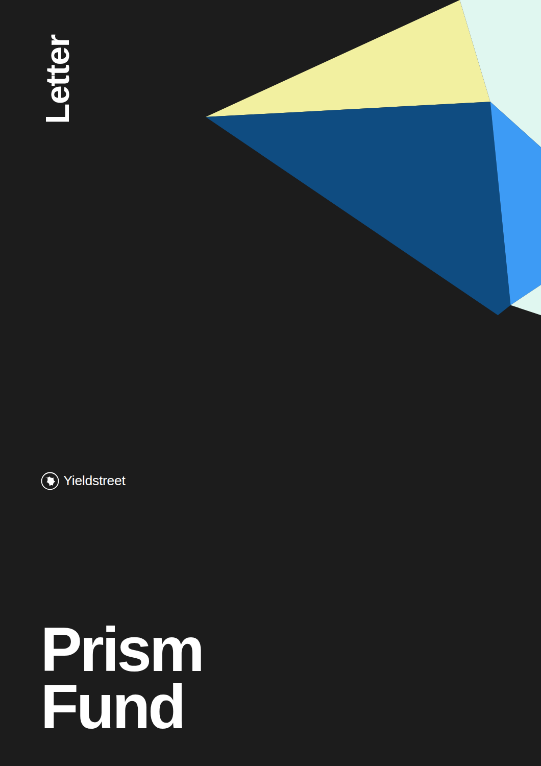Letter
Yieldstreet
Prism Fund